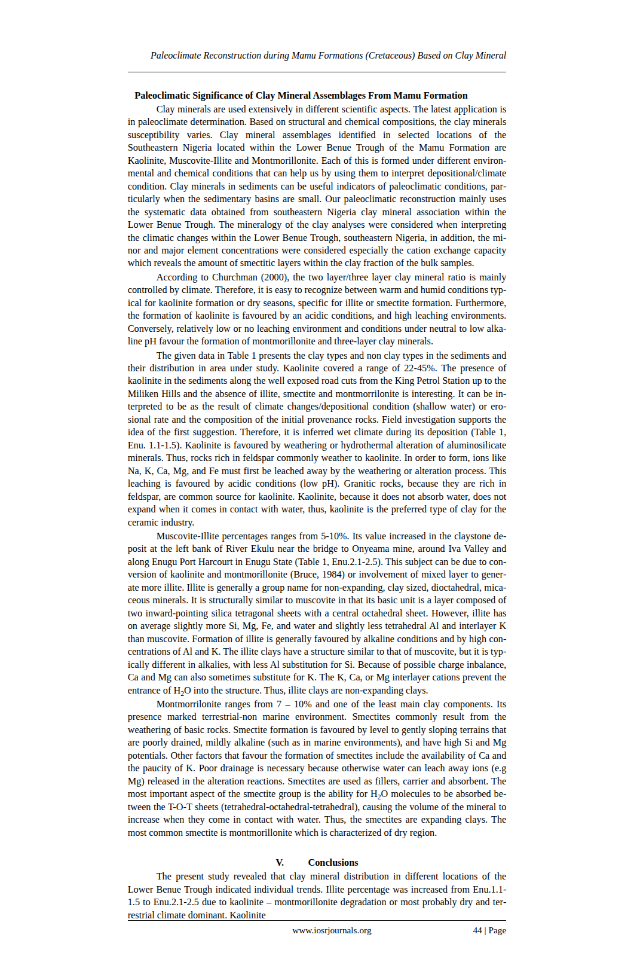Paleoclimate Reconstruction during Mamu Formations (Cretaceous) Based on Clay Mineral
Paleoclimatic Significance of Clay Mineral Assemblages From Mamu Formation
Clay minerals are used extensively in different scientific aspects. The latest application is in paleoclimate determination. Based on structural and chemical compositions, the clay minerals susceptibility varies. Clay mineral assemblages identified in selected locations of the Southeastern Nigeria located within the Lower Benue Trough of the Mamu Formation are Kaolinite, Muscovite-Illite and Montmorillonite. Each of this is formed under different environmental and chemical conditions that can help us by using them to interpret depositional/climate condition. Clay minerals in sediments can be useful indicators of paleoclimatic conditions, particularly when the sedimentary basins are small. Our paleoclimatic reconstruction mainly uses the systematic data obtained from southeastern Nigeria clay mineral association within the Lower Benue Trough. The mineralogy of the clay analyses were considered when interpreting the climatic changes within the Lower Benue Trough, southeastern Nigeria, in addition, the minor and major element concentrations were considered especially the cation exchange capacity which reveals the amount of smectitic layers within the clay fraction of the bulk samples.
According to Churchman (2000), the two layer/three layer clay mineral ratio is mainly controlled by climate. Therefore, it is easy to recognize between warm and humid conditions typical for kaolinite formation or dry seasons, specific for illite or smectite formation. Furthermore, the formation of kaolinite is favoured by an acidic conditions, and high leaching environments. Conversely, relatively low or no leaching environment and conditions under neutral to low alkaline pH favour the formation of montmorillonite and three-layer clay minerals.
The given data in Table 1 presents the clay types and non clay types in the sediments and their distribution in area under study. Kaolinite covered a range of 22-45%. The presence of kaolinite in the sediments along the well exposed road cuts from the King Petrol Station up to the Miliken Hills and the absence of illite, smectite and montmorrilonite is interesting. It can be interpreted to be as the result of climate changes/depositional condition (shallow water) or erosional rate and the composition of the initial provenance rocks. Field investigation supports the idea of the first suggestion. Therefore, it is inferred wet climate during its deposition (Table 1, Enu. 1.1-1.5). Kaolinite is favoured by weathering or hydrothermal alteration of aluminosilicate minerals. Thus, rocks rich in feldspar commonly weather to kaolinite. In order to form, ions like Na, K, Ca, Mg, and Fe must first be leached away by the weathering or alteration process. This leaching is favoured by acidic conditions (low pH). Granitic rocks, because they are rich in feldspar, are common source for kaolinite. Kaolinite, because it does not absorb water, does not expand when it comes in contact with water, thus, kaolinite is the preferred type of clay for the ceramic industry.
Muscovite-Illite percentages ranges from 5-10%. Its value increased in the claystone deposit at the left bank of River Ekulu near the bridge to Onyeama mine, around Iva Valley and along Enugu Port Harcourt in Enugu State (Table 1, Enu.2.1-2.5). This subject can be due to conversion of kaolinite and montmorillonite (Bruce, 1984) or involvement of mixed layer to generate more illite. Illite is generally a group name for non-expanding, clay sized, dioctahedral, micaceous minerals. It is structurally similar to muscovite in that its basic unit is a layer composed of two inward-pointing silica tetragonal sheets with a central octahedral sheet. However, illite has on average slightly more Si, Mg, Fe, and water and slightly less tetrahedral Al and interlayer K than muscovite. Formation of illite is generally favoured by alkaline conditions and by high concentrations of Al and K. The illite clays have a structure similar to that of muscovite, but it is typically different in alkalies, with less Al substitution for Si. Because of possible charge inbalance, Ca and Mg can also sometimes substitute for K. The K, Ca, or Mg interlayer cations prevent the entrance of H2O into the structure. Thus, illite clays are non-expanding clays.
Montmorrilonite ranges from 7 – 10% and one of the least main clay components. Its presence marked terrestrial-non marine environment. Smectites commonly result from the weathering of basic rocks. Smectite formation is favoured by level to gently sloping terrains that are poorly drained, mildly alkaline (such as in marine environments), and have high Si and Mg potentials. Other factors that favour the formation of smectites include the availability of Ca and the paucity of K. Poor drainage is necessary because otherwise water can leach away ions (e.g Mg) released in the alteration reactions. Smectites are used as fillers, carrier and absorbent. The most important aspect of the smectite group is the ability for H2O molecules to be absorbed between the T-O-T sheets (tetrahedral-octahedral-tetrahedral), causing the volume of the mineral to increase when they come in contact with water. Thus, the smectites are expanding clays. The most common smectite is montmorillonite which is characterized of dry region.
V. Conclusions
The present study revealed that clay mineral distribution in different locations of the Lower Benue Trough indicated individual trends. Illite percentage was increased from Enu.1.1-1.5 to Enu.2.1-2.5 due to kaolinite – montmorillonite degradation or most probably dry and terrestrial climate dominant. Kaolinite
www.iosrjournals.org
44 | Page